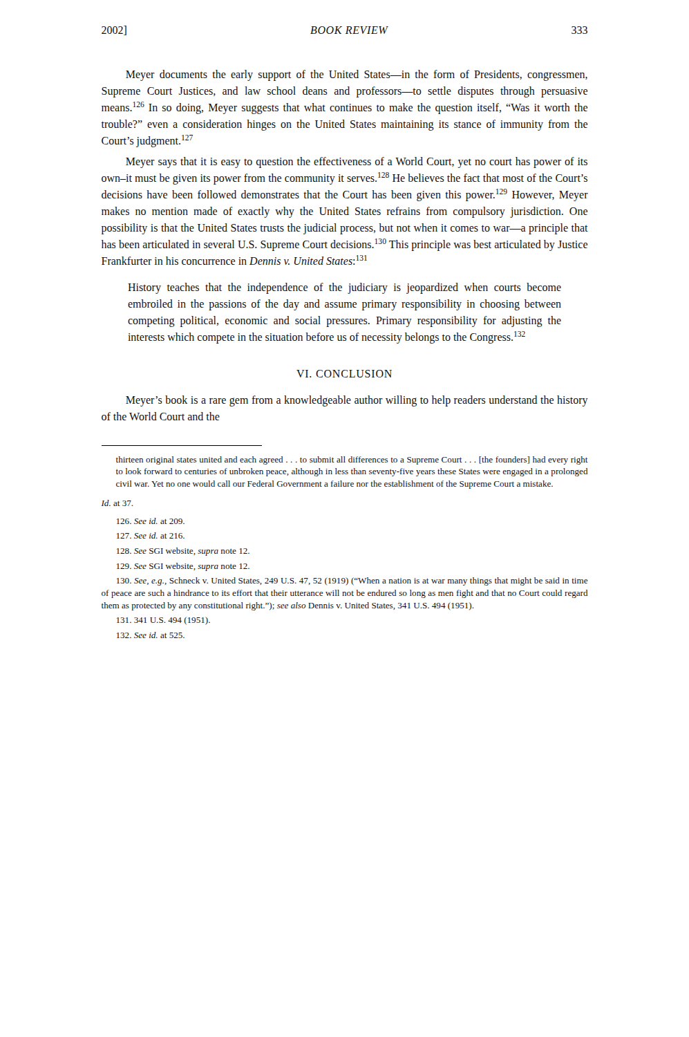2002] Book Review 333
Meyer documents the early support of the United States—in the form of Presidents, congressmen, Supreme Court Justices, and law school deans and professors—to settle disputes through persuasive means.126 In so doing, Meyer suggests that what continues to make the question itself, “Was it worth the trouble?” even a consideration hinges on the United States maintaining its stance of immunity from the Court’s judgment.127
Meyer says that it is easy to question the effectiveness of a World Court, yet no court has power of its own–it must be given its power from the community it serves.128 He believes the fact that most of the Court’s decisions have been followed demonstrates that the Court has been given this power.129 However, Meyer makes no mention made of exactly why the United States refrains from compulsory jurisdiction. One possibility is that the United States trusts the judicial process, but not when it comes to war—a principle that has been articulated in several U.S. Supreme Court decisions.130 This principle was best articulated by Justice Frankfurter in his concurrence in Dennis v. United States:131
History teaches that the independence of the judiciary is jeopardized when courts become embroiled in the passions of the day and assume primary responsibility in choosing between competing political, economic and social pressures. Primary responsibility for adjusting the interests which compete in the situation before us of necessity belongs to the Congress.132
VI. Conclusion
Meyer’s book is a rare gem from a knowledgeable author willing to help readers understand the history of the World Court and the
thirteen original states united and each agreed . . . to submit all differences to a Supreme Court . . . [the founders] had every right to look forward to centuries of unbroken peace, although in less than seventy-five years these States were engaged in a prolonged civil war. Yet no one would call our Federal Government a failure nor the establishment of the Supreme Court a mistake.
Id. at 37.
126. See id. at 209.
127. See id. at 216.
128. See SGI website, supra note 12.
129. See SGI website, supra note 12.
130. See, e.g., Schneck v. United States, 249 U.S. 47, 52 (1919) (“When a nation is at war many things that might be said in time of peace are such a hindrance to its effort that their utterance will not be endured so long as men fight and that no Court could regard them as protected by any constitutional right.”); see also Dennis v. United States, 341 U.S. 494 (1951).
131. 341 U.S. 494 (1951).
132. See id. at 525.